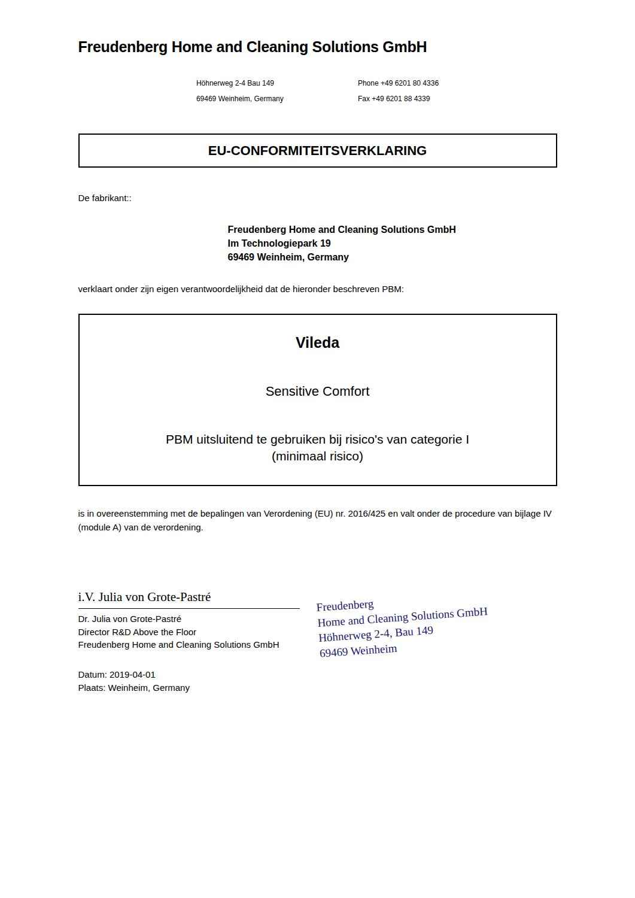Freudenberg Home and Cleaning Solutions GmbH
| Höhnerweg 2-4 Bau 149 | Phone +49 6201 80 4336 |
| 69469 Weinheim, Germany | Fax +49 6201 88 4339 |
EU-CONFORMITEITSVERKLARING
De fabrikant::
Freudenberg Home and Cleaning Solutions GmbH
Im Technologiepark 19
69469 Weinheim, Germany
verklaart onder zijn eigen verantwoordelijkheid dat de hieronder beschreven PBM:
Vileda
Sensitive Comfort
PBM uitsluitend te gebruiken bij risico's van categorie I
(minimaal risico)
is in overeenstemming met de bepalingen van Verordening (EU) nr. 2016/425 en valt onder de procedure van bijlage IV (module A) van de verordening.
i.V. Julia von Grote-Pastré
Freudenberg
Home and Cleaning Solutions GmbH
Höhnerweg 2-4, Bau 149
69469 Weinheim
Dr. Julia von Grote-Pastré
Director R&D Above the Floor
Freudenberg Home and Cleaning Solutions GmbH
Datum: 2019-04-01
Plaats: Weinheim, Germany